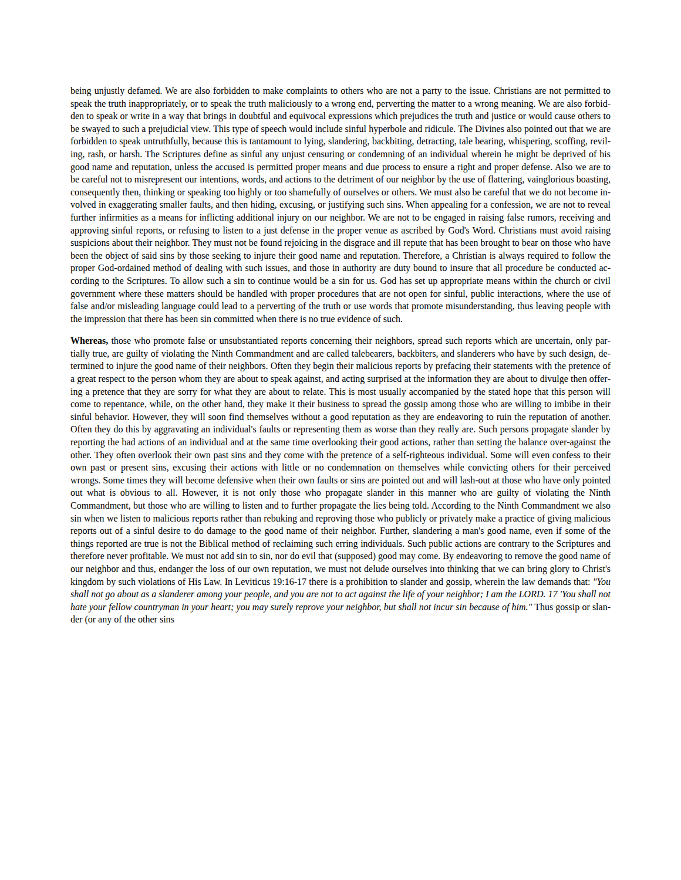being unjustly defamed. We are also forbidden to make complaints to others who are not a party to the issue. Christians are not permitted to speak the truth inappropriately, or to speak the truth maliciously to a wrong end, perverting the matter to a wrong meaning. We are also forbidden to speak or write in a way that brings in doubtful and equivocal expressions which prejudices the truth and justice or would cause others to be swayed to such a prejudicial view. This type of speech would include sinful hyperbole and ridicule. The Divines also pointed out that we are forbidden to speak untruthfully, because this is tantamount to lying, slandering, backbiting, detracting, tale bearing, whispering, scoffing, reviling, rash, or harsh. The Scriptures define as sinful any unjust censuring or condemning of an individual wherein he might be deprived of his good name and reputation, unless the accused is permitted proper means and due process to ensure a right and proper defense. Also we are to be careful not to misrepresent our intentions, words, and actions to the detriment of our neighbor by the use of flattering, vainglorious boasting, consequently then, thinking or speaking too highly or too shamefully of ourselves or others. We must also be careful that we do not become involved in exaggerating smaller faults, and then hiding, excusing, or justifying such sins. When appealing for a confession, we are not to reveal further infirmities as a means for inflicting additional injury on our neighbor. We are not to be engaged in raising false rumors, receiving and approving sinful reports, or refusing to listen to a just defense in the proper venue as ascribed by God's Word. Christians must avoid raising suspicions about their neighbor. They must not be found rejoicing in the disgrace and ill repute that has been brought to bear on those who have been the object of said sins by those seeking to injure their good name and reputation. Therefore, a Christian is always required to follow the proper God-ordained method of dealing with such issues, and those in authority are duty bound to insure that all procedure be conducted according to the Scriptures. To allow such a sin to continue would be a sin for us. God has set up appropriate means within the church or civil government where these matters should be handled with proper procedures that are not open for sinful, public interactions, where the use of false and/or misleading language could lead to a perverting of the truth or use words that promote misunderstanding, thus leaving people with the impression that there has been sin committed when there is no true evidence of such.
Whereas, those who promote false or unsubstantiated reports concerning their neighbors, spread such reports which are uncertain, only partially true, are guilty of violating the Ninth Commandment and are called talebearers, backbiters, and slanderers who have by such design, determined to injure the good name of their neighbors. Often they begin their malicious reports by prefacing their statements with the pretence of a great respect to the person whom they are about to speak against, and acting surprised at the information they are about to divulge then offering a pretence that they are sorry for what they are about to relate. This is most usually accompanied by the stated hope that this person will come to repentance, while, on the other hand, they make it their business to spread the gossip among those who are willing to imbibe in their sinful behavior. However, they will soon find themselves without a good reputation as they are endeavoring to ruin the reputation of another. Often they do this by aggravating an individual's faults or representing them as worse than they really are. Such persons propagate slander by reporting the bad actions of an individual and at the same time overlooking their good actions, rather than setting the balance over-against the other. They often overlook their own past sins and they come with the pretence of a self-righteous individual. Some will even confess to their own past or present sins, excusing their actions with little or no condemnation on themselves while convicting others for their perceived wrongs. Some times they will become defensive when their own faults or sins are pointed out and will lash-out at those who have only pointed out what is obvious to all. However, it is not only those who propagate slander in this manner who are guilty of violating the Ninth Commandment, but those who are willing to listen and to further propagate the lies being told. According to the Ninth Commandment we also sin when we listen to malicious reports rather than rebuking and reproving those who publicly or privately make a practice of giving malicious reports out of a sinful desire to do damage to the good name of their neighbor. Further, slandering a man's good name, even if some of the things reported are true is not the Biblical method of reclaiming such erring individuals. Such public actions are contrary to the Scriptures and therefore never profitable. We must not add sin to sin, nor do evil that (supposed) good may come. By endeavoring to remove the good name of our neighbor and thus, endanger the loss of our own reputation, we must not delude ourselves into thinking that we can bring glory to Christ's kingdom by such violations of His Law. In Leviticus 19:16-17 there is a prohibition to slander and gossip, wherein the law demands that: "You shall not go about as a slanderer among your people, and you are not to act against the life of your neighbor; I am the LORD. 17 'You shall not hate your fellow countryman in your heart; you may surely reprove your neighbor, but shall not incur sin because of him." Thus gossip or slander (or any of the other sins